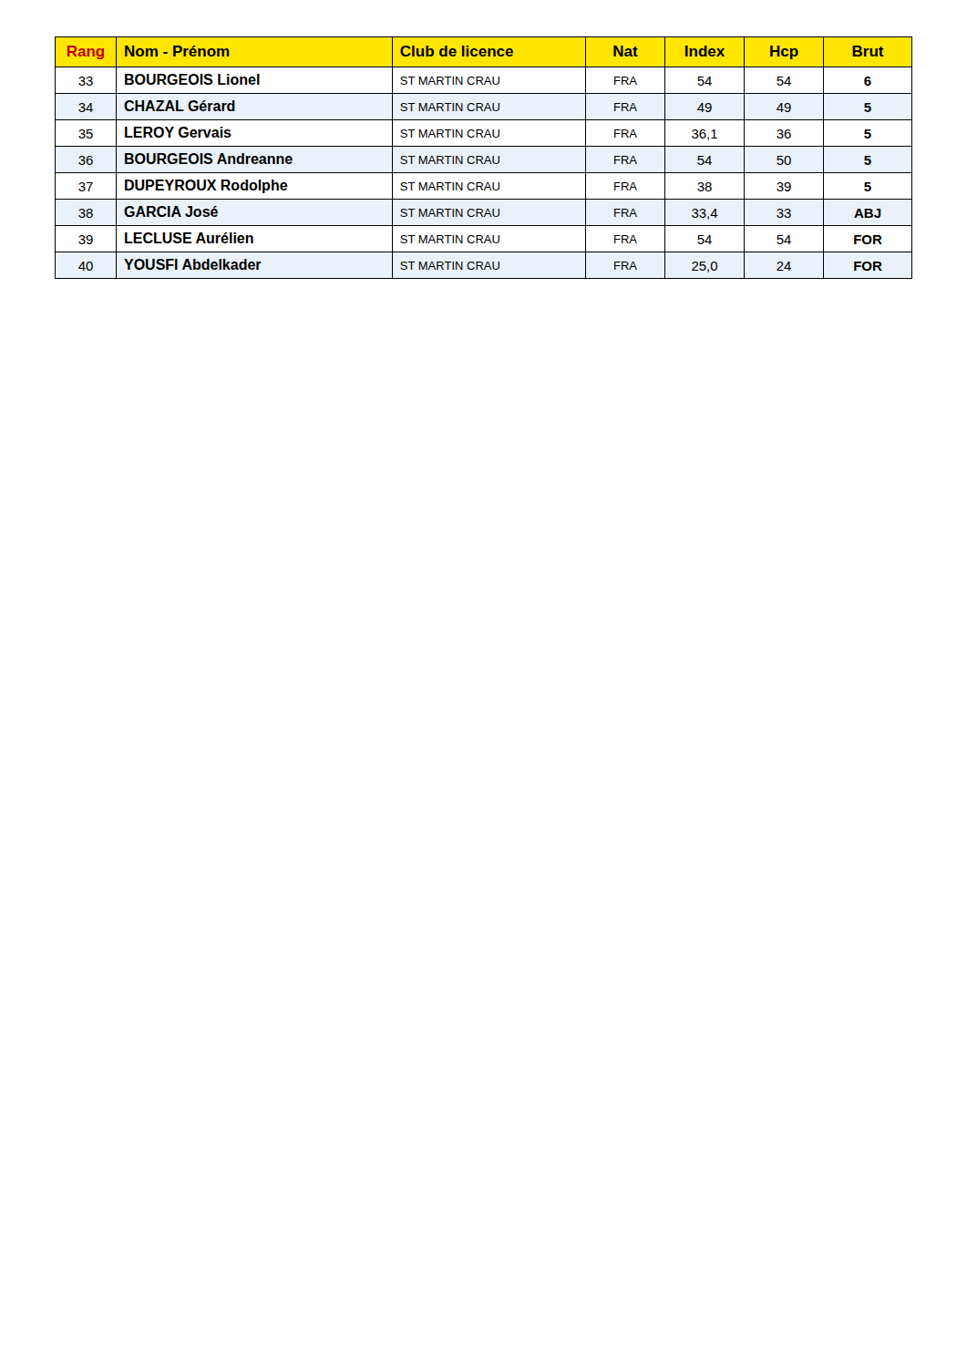| Rang | Nom - Prénom | Club de licence | Nat | Index | Hcp | Brut |
| --- | --- | --- | --- | --- | --- | --- |
| 33 | BOURGEOIS Lionel | ST MARTIN CRAU | FRA | 54 | 54 | 6 |
| 34 | CHAZAL Gérard | ST MARTIN CRAU | FRA | 49 | 49 | 5 |
| 35 | LEROY Gervais | ST MARTIN CRAU | FRA | 36,1 | 36 | 5 |
| 36 | BOURGEOIS Andreanne | ST MARTIN CRAU | FRA | 54 | 50 | 5 |
| 37 | DUPEYROUX Rodolphe | ST MARTIN CRAU | FRA | 38 | 39 | 5 |
| 38 | GARCIA José | ST MARTIN CRAU | FRA | 33,4 | 33 | ABJ |
| 39 | LECLUSE Aurélien | ST MARTIN CRAU | FRA | 54 | 54 | FOR |
| 40 | YOUSFI Abdelkader | ST MARTIN CRAU | FRA | 25,0 | 24 | FOR |